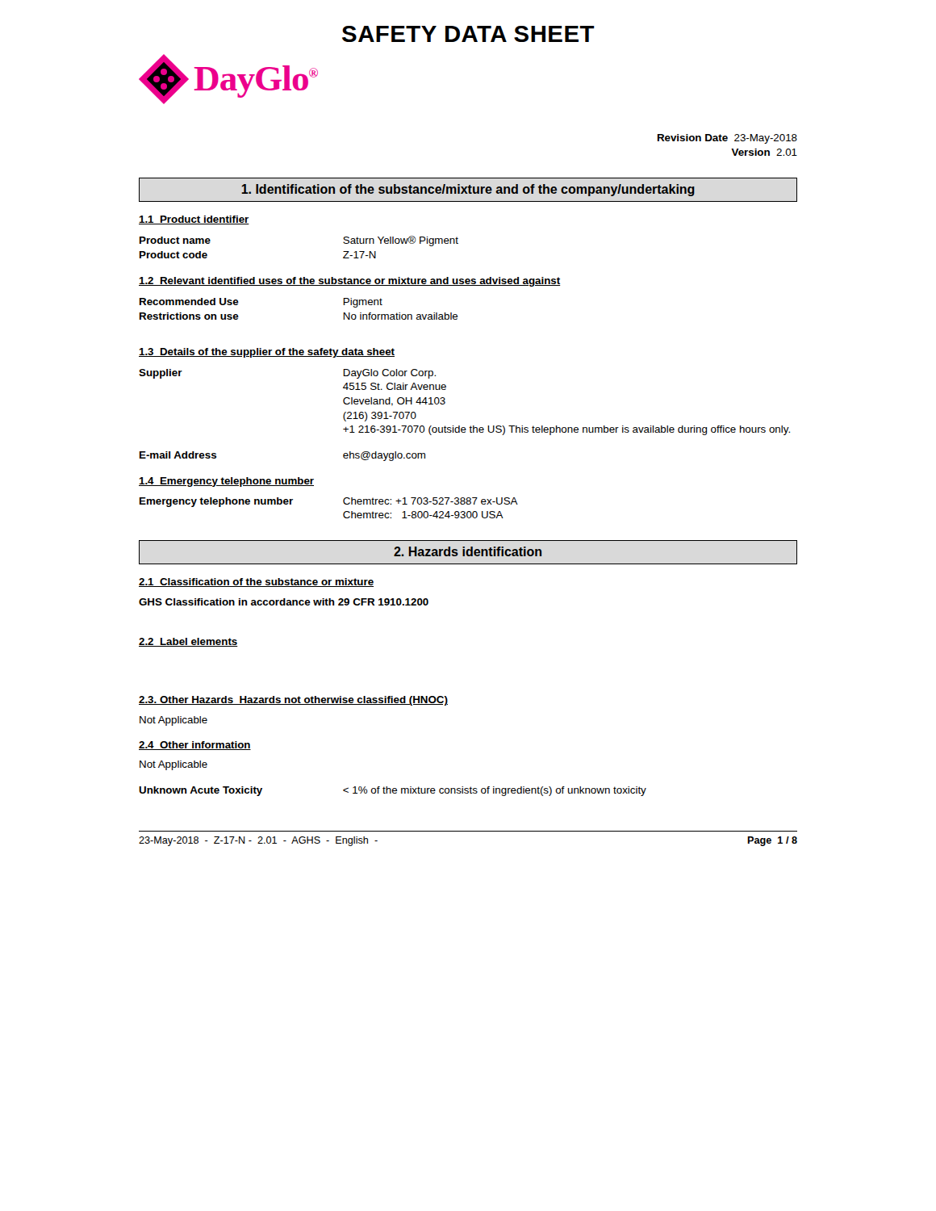SAFETY DATA SHEET
DayGlo®
Revision Date 23-May-2018
Version 2.01
1. Identification of the substance/mixture and of the company/undertaking
1.1 Product identifier
| Product name | Saturn Yellow® Pigment |
| Product code | Z-17-N |
1.2 Relevant identified uses of the substance or mixture and uses advised against
| Recommended Use | Pigment |
| Restrictions on use | No information available |
1.3 Details of the supplier of the safety data sheet
| Supplier | DayGlo Color Corp. 4515 St. Clair Avenue Cleveland, OH 44103 (216) 391-7070 +1 216-391-7070 (outside the US) This telephone number is available during office hours only. |
| E-mail Address | ehs@dayglo.com |
1.4 Emergency telephone number
| Emergency telephone number | Chemtrec: +1 703-527-3887 ex-USA Chemtrec: 1-800-424-9300 USA |
2. Hazards identification
2.1 Classification of the substance or mixture
GHS Classification in accordance with 29 CFR 1910.1200
2.2 Label elements
2.3. Other Hazards Hazards not otherwise classified (HNOC)
Not Applicable
2.4 Other information
Not Applicable
| Unknown Acute Toxicity | < 1% of the mixture consists of ingredient(s) of unknown toxicity |
23-May-2018 - Z-17-N - 2.01 - AGHS - English -
Page 1 / 8